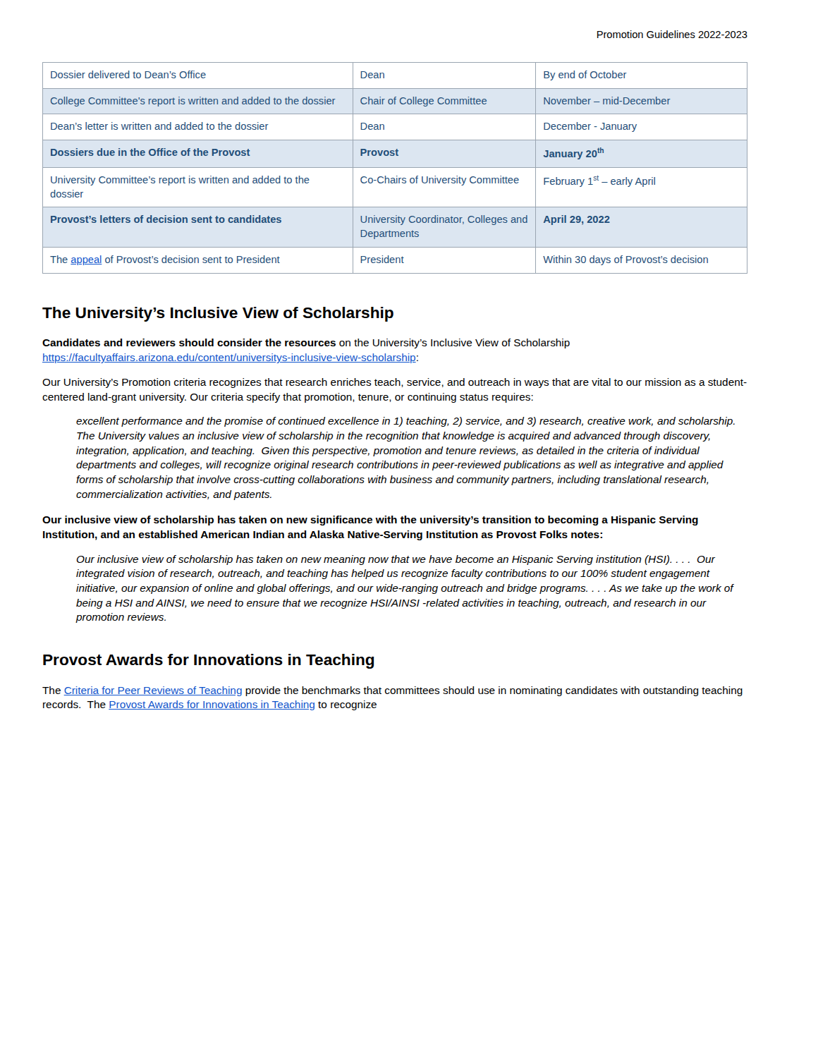Promotion Guidelines 2022-2023
| Dossier delivered to Dean’s Office | Dean | By end of October |
| College Committee's report is written and added to the dossier | Chair of College Committee | November – mid-December |
| Dean’s letter is written and added to the dossier | Dean | December - January |
| Dossiers due in the Office of the Provost | Provost | January 20 th |
| University Committee’s report is written and added to the dossier | Co-Chairs of University Committee | February 1 st – early April |
| Provost’s letters of decision sent to candidates | University Coordinator, Colleges and Departments | April 29, 2022 |
| The appeal of Provost’s decision sent to President | President | Within 30 days of Provost’s decision |
The University’s Inclusive View of Scholarship
Candidates and reviewers should consider the resources on the University’s Inclusive View of Scholarship https://facultyaffairs.arizona.edu/content/universitys-inclusive-view-scholarship:
Our University’s Promotion criteria recognizes that research enriches teach, service, and outreach in ways that are vital to our mission as a student-centered land-grant university. Our criteria specify that promotion, tenure, or continuing status requires:
excellent performance and the promise of continued excellence in 1) teaching, 2) service, and 3) research, creative work, and scholarship. The University values an inclusive view of scholarship in the recognition that knowledge is acquired and advanced through discovery, integration, application, and teaching. Given this perspective, promotion and tenure reviews, as detailed in the criteria of individual departments and colleges, will recognize original research contributions in peer-reviewed publications as well as integrative and applied forms of scholarship that involve cross-cutting collaborations with business and community partners, including translational research, commercialization activities, and patents.
Our inclusive view of scholarship has taken on new significance with the university’s transition to becoming a Hispanic Serving Institution, and an established American Indian and Alaska Native-Serving Institution as Provost Folks notes:
Our inclusive view of scholarship has taken on new meaning now that we have become an Hispanic Serving institution (HSI). . . . Our integrated vision of research, outreach, and teaching has helped us recognize faculty contributions to our 100% student engagement initiative, our expansion of online and global offerings, and our wide-ranging outreach and bridge programs. . . . As we take up the work of being a HSI and AINSI, we need to ensure that we recognize HSI/AINSI -related activities in teaching, outreach, and research in our promotion reviews.
Provost Awards for Innovations in Teaching
The Criteria for Peer Reviews of Teaching provide the benchmarks that committees should use in nominating candidates with outstanding teaching records. The Provost Awards for Innovations in Teaching to recognize